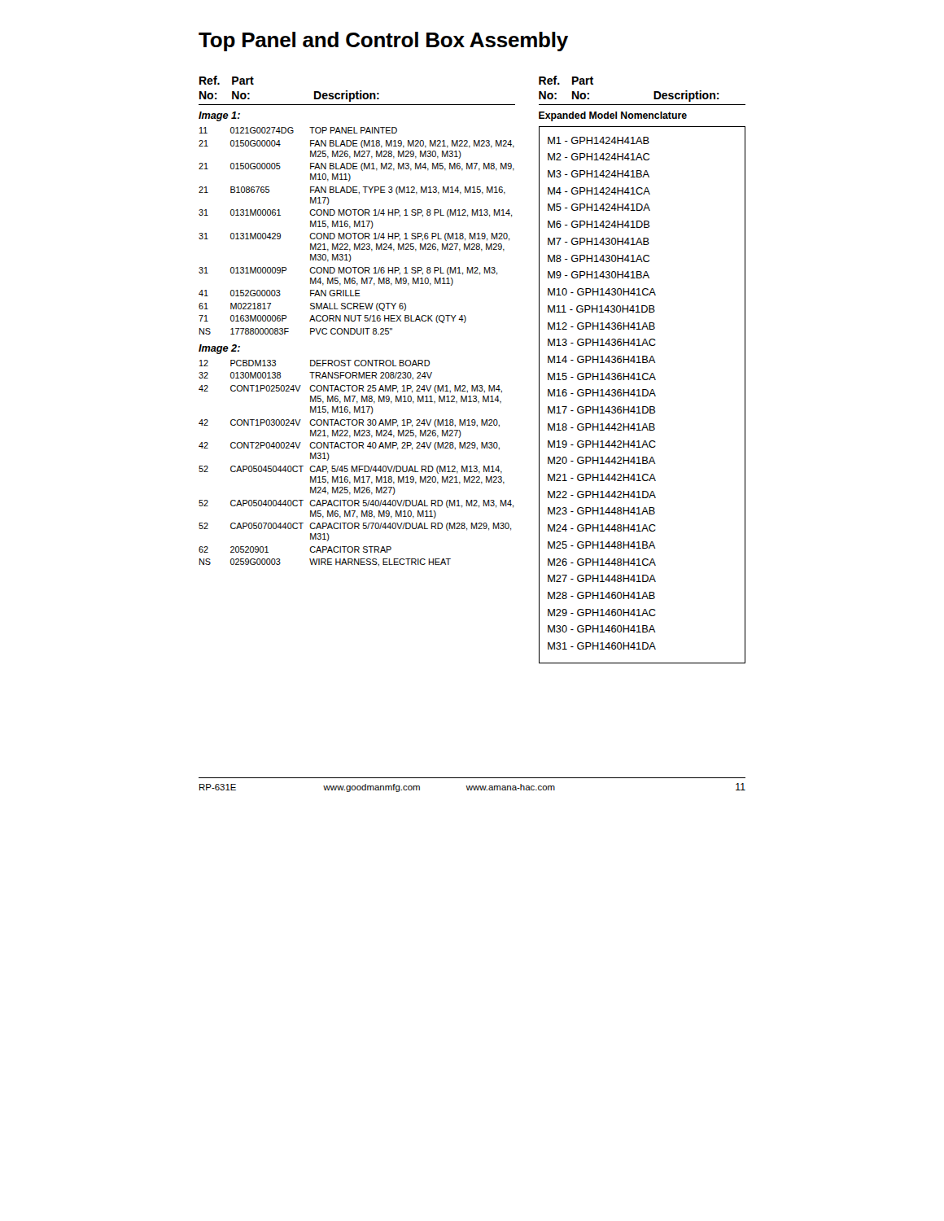Top Panel and Control Box Assembly
Ref.
Part
No:
No:
Description:
Image 1:
| 11 | 0121G00274DG | TOP PANEL PAINTED |
| 21 | 0150G00004 | FAN BLADE (M18, M19, M20, M21, M22, M23, M24, M25, M26, M27, M28, M29, M30, M31) |
| 21 | 0150G00005 | FAN BLADE (M1, M2, M3, M4, M5, M6, M7, M8, M9, M10, M11) |
| 21 | B1086765 | FAN BLADE, TYPE 3 (M12, M13, M14, M15, M16, M17) |
| 31 | 0131M00061 | COND MOTOR 1/4 HP, 1 SP, 8 PL (M12, M13, M14, M15, M16, M17) |
| 31 | 0131M00429 | COND MOTOR 1/4 HP, 1 SP,6 PL (M18, M19, M20, M21, M22, M23, M24, M25, M26, M27, M28, M29, M30, M31) |
| 31 | 0131M00009P | COND MOTOR 1/6 HP, 1 SP, 8 PL (M1, M2, M3, M4, M5, M6, M7, M8, M9, M10, M11) |
| 41 | 0152G00003 | FAN GRILLE |
| 61 | M0221817 | SMALL SCREW (QTY 6) |
| 71 | 0163M00006P | ACORN NUT 5/16 HEX BLACK (QTY 4) |
| NS | 17788000083F | PVC CONDUIT 8.25" |
Image 2:
| 12 | PCBDM133 | DEFROST CONTROL BOARD |
| 32 | 0130M00138 | TRANSFORMER 208/230, 24V |
| 42 | CONT1P025024V | CONTACTOR 25 AMP, 1P, 24V (M1, M2, M3, M4, M5, M6, M7, M8, M9, M10, M11, M12, M13, M14, M15, M16, M17) |
| 42 | CONT1P030024V | CONTACTOR 30 AMP, 1P, 24V (M18, M19, M20, M21, M22, M23, M24, M25, M26, M27) |
| 42 | CONT2P040024V | CONTACTOR 40 AMP, 2P, 24V (M28, M29, M30, M31) |
| 52 | CAP050450440CT | CAP, 5/45 MFD/440V/DUAL RD (M12, M13, M14, M15, M16, M17, M18, M19, M20, M21, M22, M23, M24, M25, M26, M27) |
| 52 | CAP050400440CT | CAPACITOR 5/40/440V/DUAL RD (M1, M2, M3, M4, M5, M6, M7, M8, M9, M10, M11) |
| 52 | CAP050700440CT | CAPACITOR 5/70/440V/DUAL RD (M28, M29, M30, M31) |
| 62 | 20520901 | CAPACITOR STRAP |
| NS | 0259G00003 | WIRE HARNESS, ELECTRIC HEAT |
Ref.
Part
No:
No:
Description:
Expanded Model Nomenclature
M1 - GPH1424H41AB
M2 - GPH1424H41AC
M3 - GPH1424H41BA
M4 - GPH1424H41CA
M5 - GPH1424H41DA
M6 - GPH1424H41DB
M7 - GPH1430H41AB
M8 - GPH1430H41AC
M9 - GPH1430H41BA
M10 - GPH1430H41CA
M11 - GPH1430H41DB
M12 - GPH1436H41AB
M13 - GPH1436H41AC
M14 - GPH1436H41BA
M15 - GPH1436H41CA
M16 - GPH1436H41DA
M17 - GPH1436H41DB
M18 - GPH1442H41AB
M19 - GPH1442H41AC
M20 - GPH1442H41BA
M21 - GPH1442H41CA
M22 - GPH1442H41DA
M23 - GPH1448H41AB
M24 - GPH1448H41AC
M25 - GPH1448H41BA
M26 - GPH1448H41CA
M27 - GPH1448H41DA
M28 - GPH1460H41AB
M29 - GPH1460H41AC
M30 - GPH1460H41BA
M31 - GPH1460H41DA
RP-631E
www.goodmanmfg.com www.amana-hac.com
11